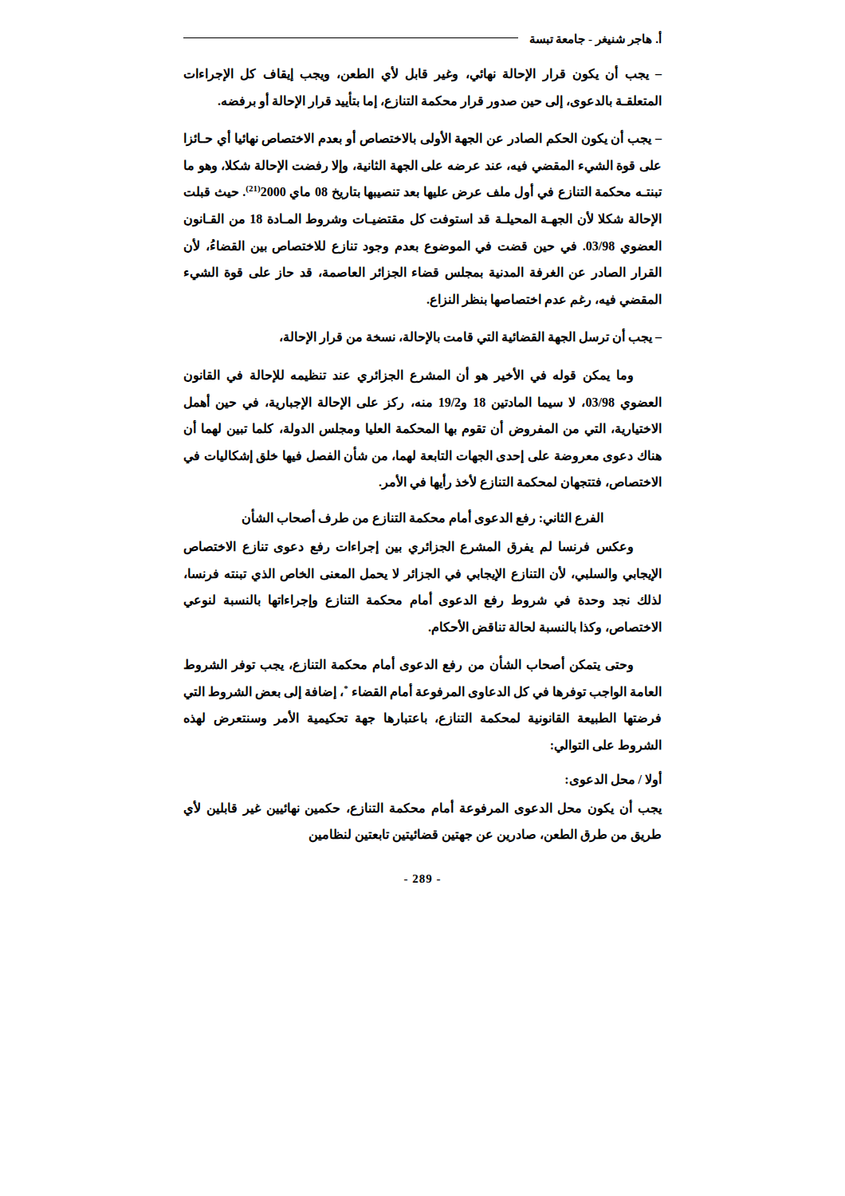أ. هاجر شنيغر - جامعة تبسة
– يجب أن يكون قرار الإحالة نهائي، وغير قابل لأي الطعن، ويجب إيقاف كل الإجراءات المتعلقـة بالدعوى، إلى حين صدور قرار محكمة التنازع، إما بتأييد قرار الإحالة أو برفضه.
– يجب أن يكون الحكم الصادر عن الجهة الأولى بالاختصاص أو بعدم الاختصاص نهائيا أي حـائزا على قوة الشيء المقضي فيه، عند عرضه على الجهة الثانية، وإلا رفضت الإحالة شكلا، وهو ما تبنتـه محكمة التنازع في أول ملف عرض عليها بعد تنصيبها بتاريخ 08 ماي 2000(21). حيث قبلت الإحالة شكلا لأن الجهـة المحيلـة قد استوفت كل مقتضيـات وشروط المـادة 18 من القـانون العضوي 03/98. في حين قضت في الموضوع بعدم وجود تنازع للاختصاص بين القضاءُ، لأن القرار الصادر عن الغرفة المدنية بمجلس قضاء الجزائر العاصمة، قد حاز على قوة الشيء المقضي فيه، رغم عدم اختصاصها بنظر النزاع.
– يجب أن ترسل الجهة القضائية التي قامت بالإحالة، نسخة من قرار الإحالة،
وما يمكن قوله في الأخير هو أن المشرع الجزائري عند تنظيمه للإحالة في القانون العضوي 03/98، لا سيما المادتين 18 و19/2 منه، ركز على الإحالة الإجبارية، في حين أهمل الاختيارية، التي من المفروض أن تقوم بها المحكمة العليا ومجلس الدولة، كلما تبين لهما أن هناك دعوى معروضة على إحدى الجهات التابعة لهما، من شأن الفصل فيها خلق إشكاليات في الاختصاص، فتتجهان لمحكمة التنازع لأخذ رأيها في الأمر.
الفرع الثاني: رفع الدعوى أمام محكمة التنازع من طرف أصحاب الشأن
وعكس فرنسا لم يفرق المشرع الجزائري بين إجراءات رفع دعوى تنازع الاختصاص الإيجابي والسلبي، لأن التنازع الإيجابي في الجزائر لا يحمل المعنى الخاص الذي تبنته فرنسا، لذلك نجد وحدة في شروط رفع الدعوى أمام محكمة التنازع وإجراءاتها بالنسبة لنوعي الاختصاص، وكذا بالنسبة لحالة تناقض الأحكام.
وحتى يتمكن أصحاب الشأن من رفع الدعوى أمام محكمة التنازع، يجب توفر الشروط العامة الواجب توفرها في كل الدعاوى المرفوعة أمام القضاء *، إضافة إلى بعض الشروط التي فرضتها الطبيعة القانونية لمحكمة التنازع، باعتبارها جهة تحكيمية الأمر وسنتعرض لهذه الشروط على التوالي:
أولا / محل الدعوى:
يجب أن يكون محل الدعوى المرفوعة أمام محكمة التنازع، حكمين نهائيين غير قابلين لأي طريق من طرق الطعن، صادرين عن جهتين قضائيتين تابعتين لنظامين
- 289 -